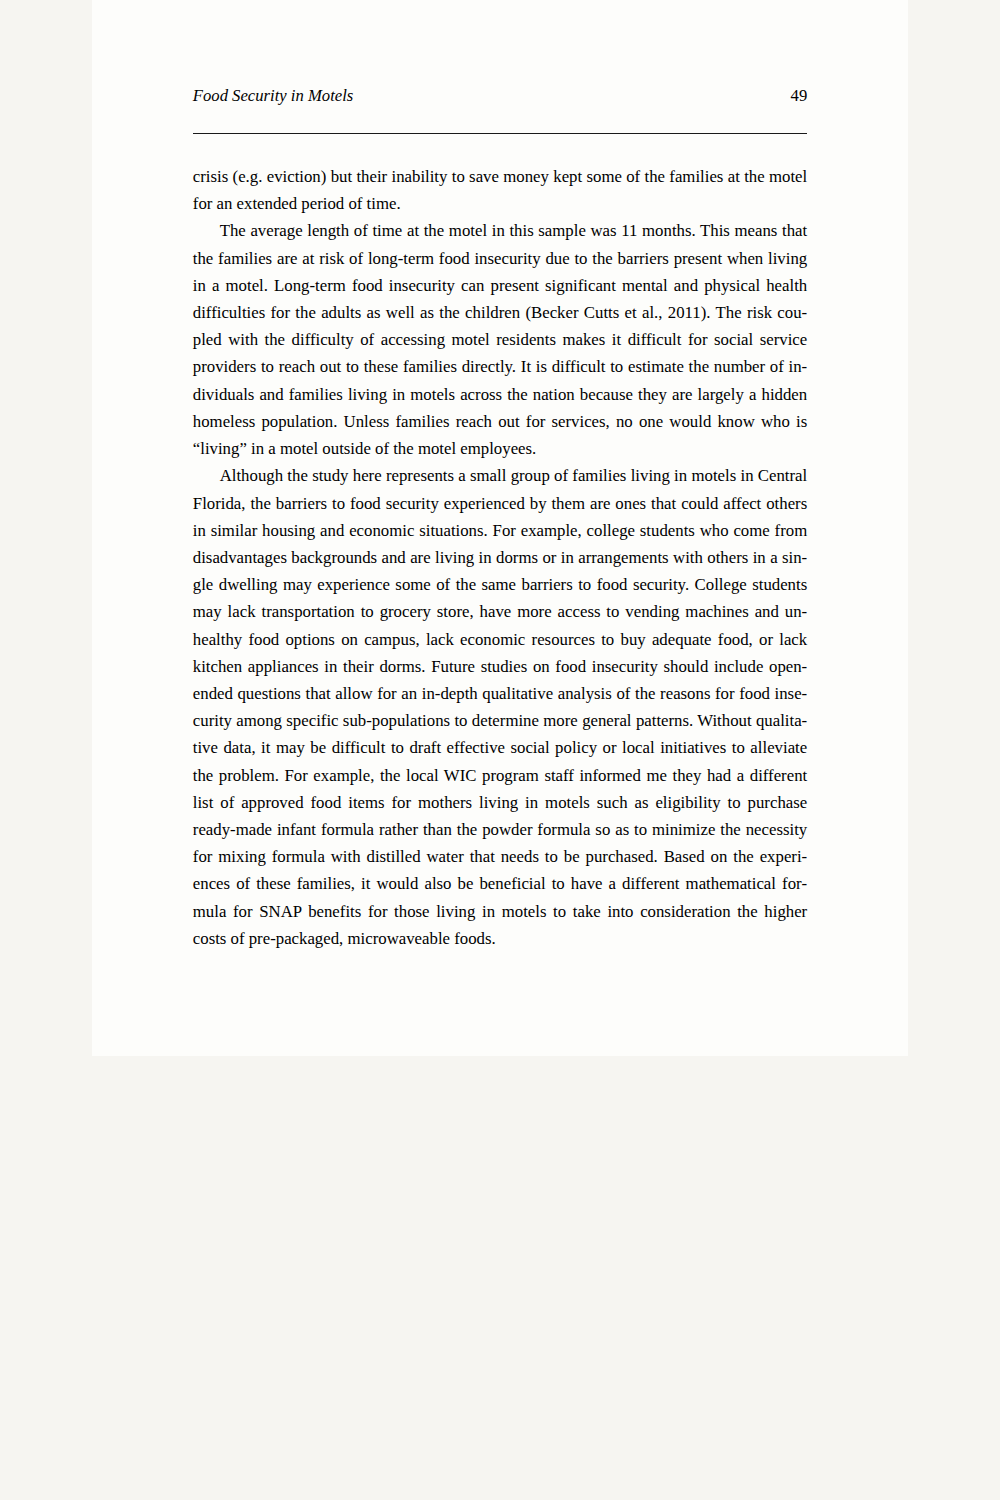Food Security in Motels 49
crisis (e.g. eviction) but their inability to save money kept some of the families at the motel for an extended period of time.
The average length of time at the motel in this sample was 11 months. This means that the families are at risk of long-term food insecurity due to the barriers present when living in a motel. Long-term food insecurity can present significant mental and physical health difficulties for the adults as well as the children (Becker Cutts et al., 2011). The risk coupled with the difficulty of accessing motel residents makes it difficult for social service providers to reach out to these families directly. It is difficult to estimate the number of individuals and families living in motels across the nation because they are largely a hidden homeless population. Unless families reach out for services, no one would know who is “living” in a motel outside of the motel employees.
Although the study here represents a small group of families living in motels in Central Florida, the barriers to food security experienced by them are ones that could affect others in similar housing and economic situations. For example, college students who come from disadvantages backgrounds and are living in dorms or in arrangements with others in a single dwelling may experience some of the same barriers to food security. College students may lack transportation to grocery store, have more access to vending machines and unhealthy food options on campus, lack economic resources to buy adequate food, or lack kitchen appliances in their dorms. Future studies on food insecurity should include open-ended questions that allow for an in-depth qualitative analysis of the reasons for food insecurity among specific sub-populations to determine more general patterns. Without qualitative data, it may be difficult to draft effective social policy or local initiatives to alleviate the problem. For example, the local WIC program staff informed me they had a different list of approved food items for mothers living in motels such as eligibility to purchase ready-made infant formula rather than the powder formula so as to minimize the necessity for mixing formula with distilled water that needs to be purchased. Based on the experiences of these families, it would also be beneficial to have a different mathematical formula for SNAP benefits for those living in motels to take into consideration the higher costs of pre-packaged, microwaveable foods.